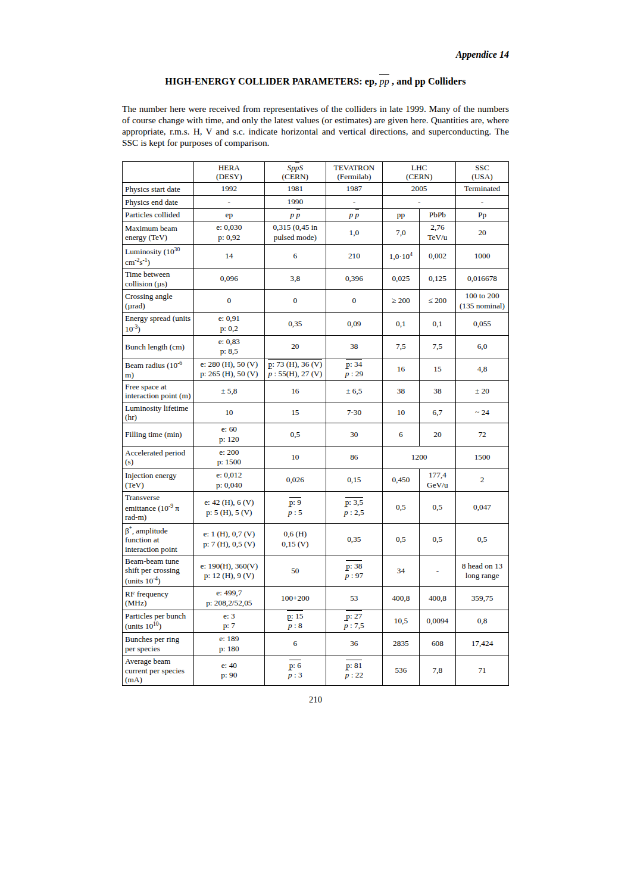Appendice 14
HIGH-ENERGY COLLIDER PARAMETERS: ep, pp , and pp Colliders
The number here were received from representatives of the colliders in late 1999. Many of the numbers of course change with time, and only the latest values (or estimates) are given here. Quantities are, where appropriate, r.m.s. H, V and s.c. indicate horizontal and vertical directions, and superconducting. The SSC is kept for purposes of comparison.
| | HERA (DESY) | Sp p S (CERN) | TEVATRON (Fermilab) | LHC (CERN) | SSC (USA) |
| --- | --- | --- | --- | --- | --- |
| Physics start date | 1992 | 1981 | 1987 | 2005 | Terminated |
| Physics end date | - | 1990 | - | - | - |
| Particles collided | ep | p p | p p | pp | PbPb | Pp |
| Maximum beam energy (TeV) | e: 0,030 p: 0,92 | 0,315 (0,45 in pulsed mode) | 1,0 | 7,0 | 2,76 TeV/u | 20 |
| Luminosity (10 30 cm -2 s -1 ) | 14 | 6 | 210 | 1,0·10 4 | 0,002 | 1000 |
| Time between collision (µs) | 0,096 | 3,8 | 0,396 | 0,025 | 0,125 | 0,016678 |
| Crossing angle (µrad) | 0 | 0 | 0 | ≥ 200 | ≤ 200 | 100 to 200 (135 nominal) |
| Energy spread (units 10 -3 ) | e: 0,91 p: 0,2 | 0,35 | 0,09 | 0,1 | 0,1 | 0,055 |
| Bunch length (cm) | e: 0,83 p: 8,5 | 20 | 38 | 7,5 | 7,5 | 6,0 |
| Beam radius (10 -6 m) | e: 280 (H), 50 (V) p: 265 (H), 50 (V) | p: 73 (H), 36 (V) p : 55(H), 27 (V) | p: 34 p : 29 | 16 | 15 | 4,8 |
| Free space at interaction point (m) | ± 5,8 | 16 | ± 6,5 | 38 | 38 | ± 20 |
| Luminosity lifetime (hr) | 10 | 15 | 7-30 | 10 | 6,7 | ~ 24 |
| Filling time (min) | e: 60 p: 120 | 0,5 | 30 | 6 | 20 | 72 |
| Accelerated period (s) | e: 200 p: 1500 | 10 | 86 | 1200 | 1500 |
| Injection energy (TeV) | e: 0,012 p: 0,040 | 0,026 | 0,15 | 0,450 | 177,4 GeV/u | 2 |
| Transverse emittance (10 -9 π rad-m) | e: 42 (H), 6 (V) p: 5 (H), 5 (V) | p: 9 p : 5 | p: 3,5 p : 2,5 | 0,5 | 0,5 | 0,047 |
| β * , amplitude function at interaction point | e: 1 (H), 0,7 (V) p: 7 (H), 0,5 (V) | 0,6 (H) 0,15 (V) | 0,35 | 0,5 | 0,5 | 0,5 |
| Beam-beam tune shift per crossing (units 10 -4 ) | e: 190(H), 360(V) p: 12 (H), 9 (V) | 50 | p: 38 p : 97 | 34 | - | 8 head on 13 long range |
| RF frequency (MHz) | e: 499,7 p: 208,2/52,05 | 100+200 | 53 | 400,8 | 400,8 | 359,75 |
| Particles per bunch (units 10 10 ) | e: 3 p: 7 | p: 15 p : 8 | p: 27 p : 7,5 | 10,5 | 0,0094 | 0,8 |
| Bunches per ring per species | e: 189 p: 180 | 6 | 36 | 2835 | 608 | 17,424 |
| Average beam current per species (mA) | e: 40 p: 90 | p: 6 p : 3 | p: 81 p : 22 | 536 | 7,8 | 71 |
210